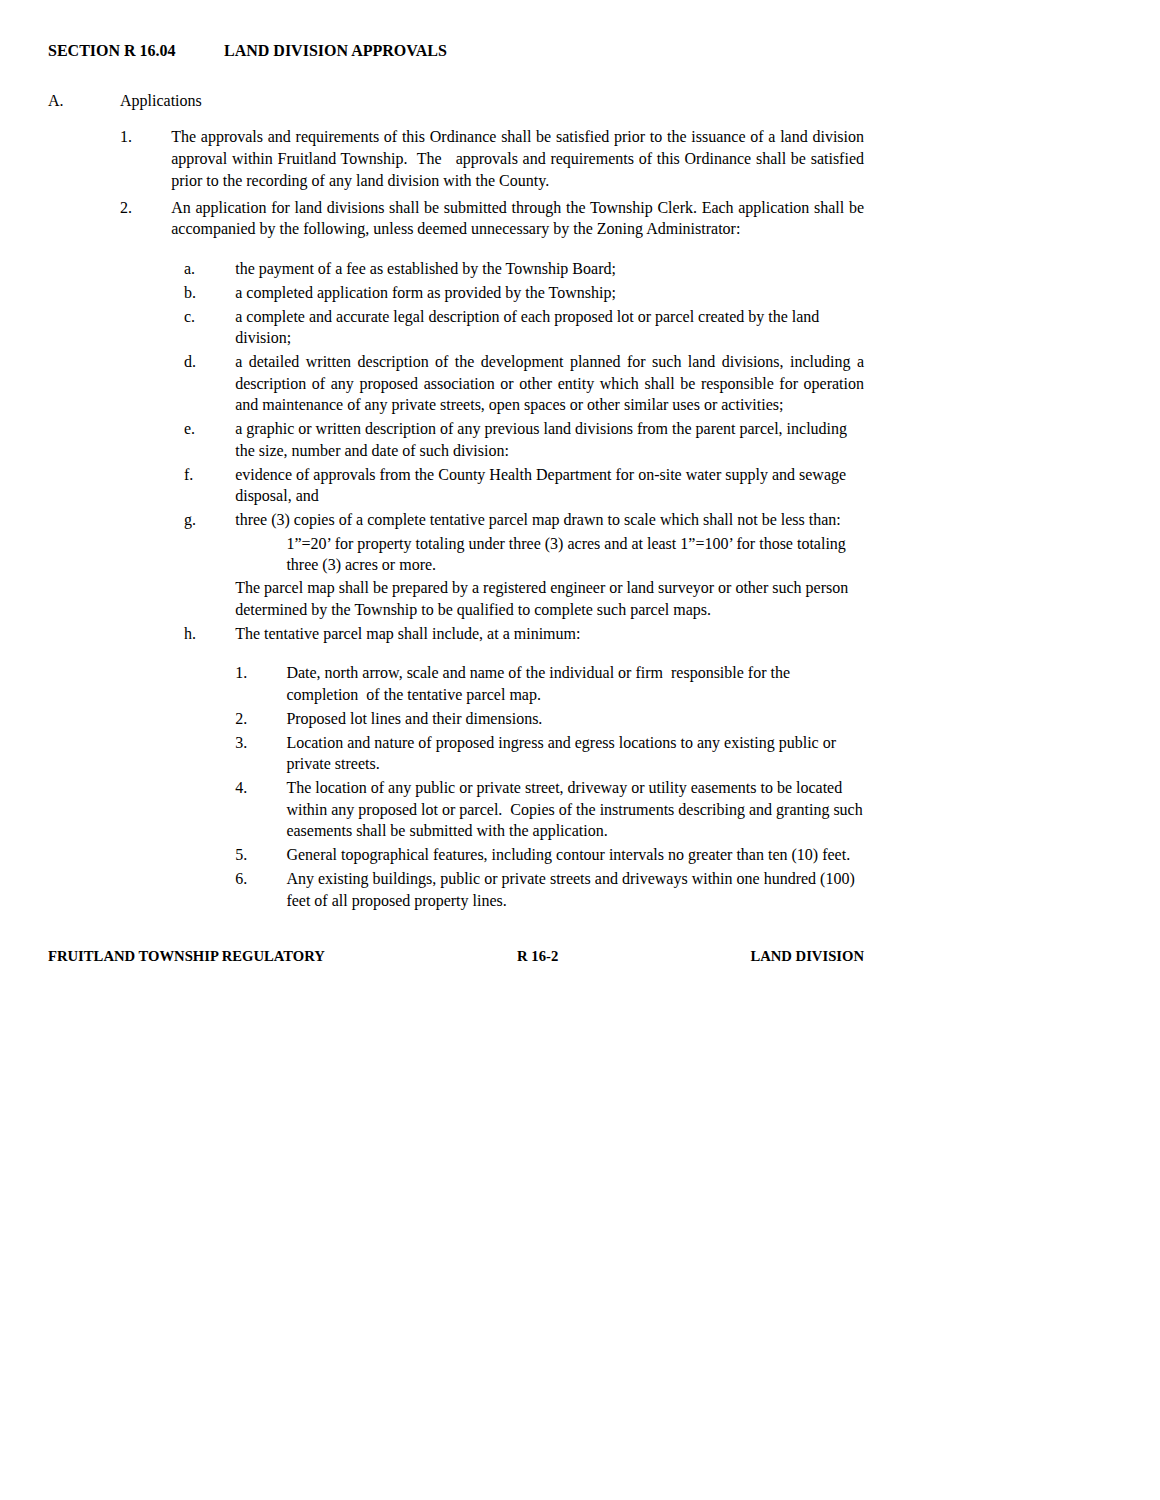SECTION R 16.04 LAND DIVISION APPROVALS
A.
Applications
1.
The approvals and requirements of this Ordinance shall be satisfied prior to the issuance of a land division approval within Fruitland Township. The approvals and requirements of this Ordinance shall be satisfied prior to the recording of any land division with the County.
2.
An application for land divisions shall be submitted through the Township Clerk. Each application shall be accompanied by the following, unless deemed unnecessary by the Zoning Administrator:
a.
the payment of a fee as established by the Township Board;
b.
a completed application form as provided by the Township;
c.
a complete and accurate legal description of each proposed lot or parcel created by the land division;
d.
a detailed written description of the development planned for such land divisions, including a description of any proposed association or other entity which shall be responsible for operation and maintenance of any private streets, open spaces or other similar uses or activities;
e.
a graphic or written description of any previous land divisions from the parent parcel, including the size, number and date of such division:
f.
evidence of approvals from the County Health Department for on-site water supply and sewage disposal, and
g.
three (3) copies of a complete tentative parcel map drawn to scale which shall not be less than:
1”=20’ for property totaling under three (3) acres and at least 1”=100’ for those totaling three (3) acres or more.
The parcel map shall be prepared by a registered engineer or land surveyor or other such person determined by the Township to be qualified to complete such parcel maps.
h.
The tentative parcel map shall include, at a minimum:
1.
Date, north arrow, scale and name of the individual or firm responsible for the completion of the tentative parcel map.
2.
Proposed lot lines and their dimensions.
3.
Location and nature of proposed ingress and egress locations to any existing public or private streets.
4.
The location of any public or private street, driveway or utility easements to be located within any proposed lot or parcel. Copies of the instruments describing and granting such easements shall be submitted with the application.
5.
General topographical features, including contour intervals no greater than ten (10) feet.
6.
Any existing buildings, public or private streets and driveways within one hundred (100) feet of all proposed property lines.
FRUITLAND TOWNSHIP REGULATORY R 16-2 LAND DIVISION